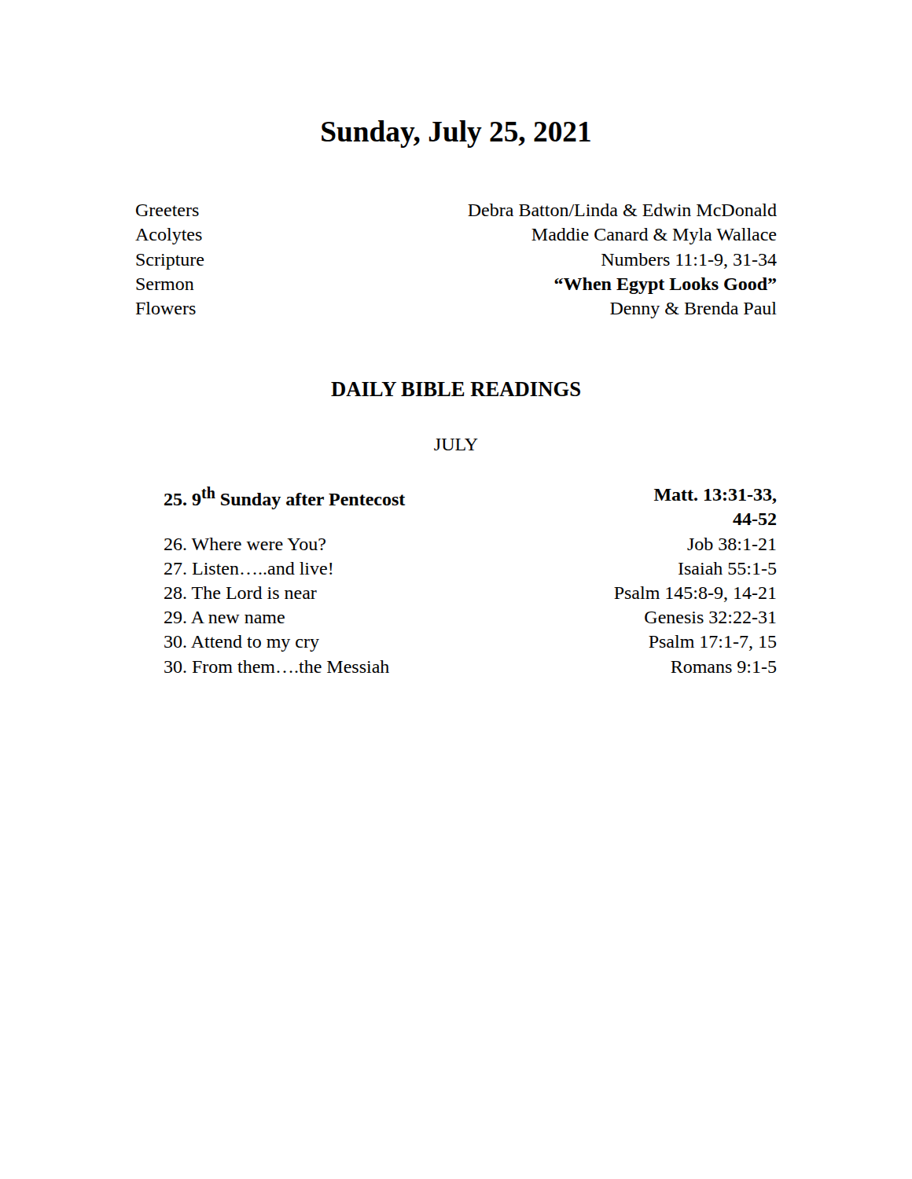Sunday, July 25, 2021
| Greeters | Debra Batton/Linda & Edwin McDonald |
| Acolytes | Maddie Canard & Myla Wallace |
| Scripture | Numbers 11:1-9, 31-34 |
| Sermon | “When Egypt Looks Good” |
| Flowers | Denny & Brenda Paul |
DAILY BIBLE READINGS
JULY
| 25. 9 th Sunday after Pentecost | Matt. 13:31-33, 44-52 |
| 26. Where were You? | Job 38:1-21 |
| 27. Listen…..and live! | Isaiah 55:1-5 |
| 28. The Lord is near | Psalm 145:8-9, 14-21 |
| 29. A new name | Genesis 32:22-31 |
| 30. Attend to my cry | Psalm 17:1-7, 15 |
| 30. From them….the Messiah | Romans 9:1-5 |